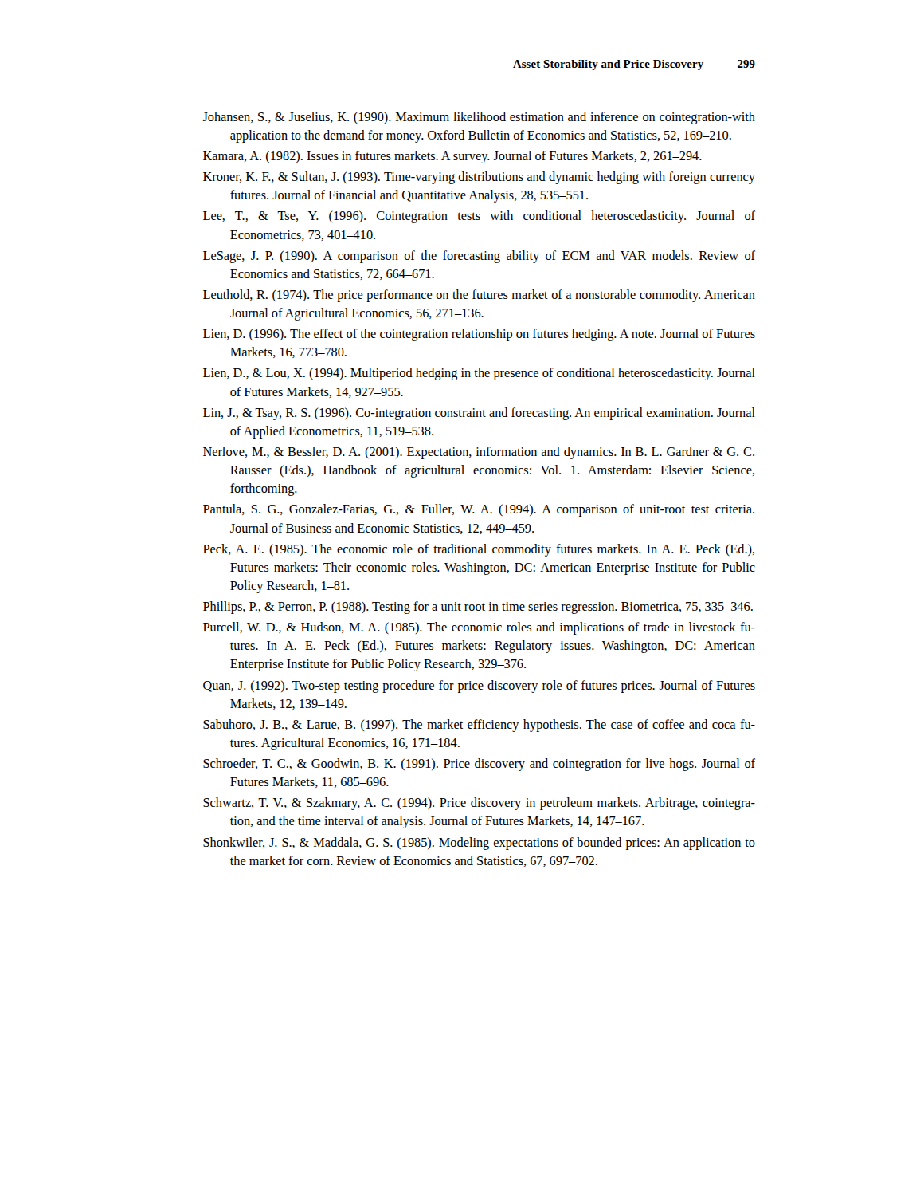Asset Storability and Price Discovery 299
Johansen, S., & Juselius, K. (1990). Maximum likelihood estimation and inference on cointegration-with application to the demand for money. Oxford Bulletin of Economics and Statistics, 52, 169–210.
Kamara, A. (1982). Issues in futures markets. A survey. Journal of Futures Markets, 2, 261–294.
Kroner, K. F., & Sultan, J. (1993). Time-varying distributions and dynamic hedging with foreign currency futures. Journal of Financial and Quantitative Analysis, 28, 535–551.
Lee, T., & Tse, Y. (1996). Cointegration tests with conditional heteroscedasticity. Journal of Econometrics, 73, 401–410.
LeSage, J. P. (1990). A comparison of the forecasting ability of ECM and VAR models. Review of Economics and Statistics, 72, 664–671.
Leuthold, R. (1974). The price performance on the futures market of a nonstorable commodity. American Journal of Agricultural Economics, 56, 271–136.
Lien, D. (1996). The effect of the cointegration relationship on futures hedging. A note. Journal of Futures Markets, 16, 773–780.
Lien, D., & Lou, X. (1994). Multiperiod hedging in the presence of conditional heteroscedasticity. Journal of Futures Markets, 14, 927–955.
Lin, J., & Tsay, R. S. (1996). Co-integration constraint and forecasting. An empirical examination. Journal of Applied Econometrics, 11, 519–538.
Nerlove, M., & Bessler, D. A. (2001). Expectation, information and dynamics. In B. L. Gardner & G. C. Rausser (Eds.), Handbook of agricultural economics: Vol. 1. Amsterdam: Elsevier Science, forthcoming.
Pantula, S. G., Gonzalez-Farias, G., & Fuller, W. A. (1994). A comparison of unit-root test criteria. Journal of Business and Economic Statistics, 12, 449–459.
Peck, A. E. (1985). The economic role of traditional commodity futures markets. In A. E. Peck (Ed.), Futures markets: Their economic roles. Washington, DC: American Enterprise Institute for Public Policy Research, 1–81.
Phillips, P., & Perron, P. (1988). Testing for a unit root in time series regression. Biometrica, 75, 335–346.
Purcell, W. D., & Hudson, M. A. (1985). The economic roles and implications of trade in livestock futures. In A. E. Peck (Ed.), Futures markets: Regulatory issues. Washington, DC: American Enterprise Institute for Public Policy Research, 329–376.
Quan, J. (1992). Two-step testing procedure for price discovery role of futures prices. Journal of Futures Markets, 12, 139–149.
Sabuhoro, J. B., & Larue, B. (1997). The market efficiency hypothesis. The case of coffee and coca futures. Agricultural Economics, 16, 171–184.
Schroeder, T. C., & Goodwin, B. K. (1991). Price discovery and cointegration for live hogs. Journal of Futures Markets, 11, 685–696.
Schwartz, T. V., & Szakmary, A. C. (1994). Price discovery in petroleum markets. Arbitrage, cointegration, and the time interval of analysis. Journal of Futures Markets, 14, 147–167.
Shonkwiler, J. S., & Maddala, G. S. (1985). Modeling expectations of bounded prices: An application to the market for corn. Review of Economics and Statistics, 67, 697–702.